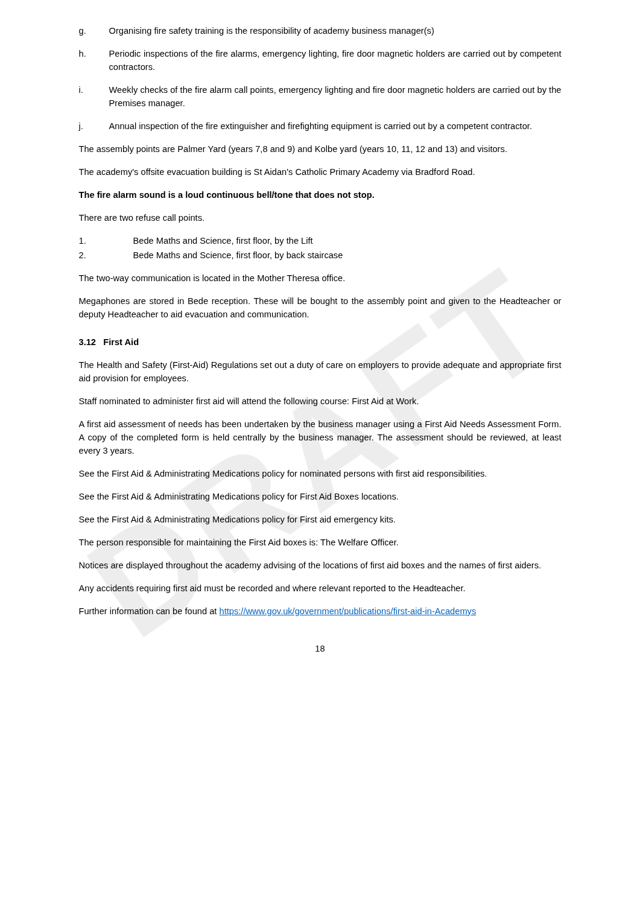DRAFT
g. Organising fire safety training is the responsibility of academy business manager(s)
h. Periodic inspections of the fire alarms, emergency lighting, fire door magnetic holders are carried out by competent contractors.
i. Weekly checks of the fire alarm call points, emergency lighting and fire door magnetic holders are carried out by the Premises manager.
j. Annual inspection of the fire extinguisher and firefighting equipment is carried out by a competent contractor.
The assembly points are Palmer Yard (years 7,8 and 9) and Kolbe yard (years 10, 11, 12 and 13) and visitors.
The academy's offsite evacuation building is St Aidan's Catholic Primary Academy via Bradford Road.
The fire alarm sound is a loud continuous bell/tone that does not stop.
There are two refuse call points.
1. Bede Maths and Science, first floor, by the Lift
2. Bede Maths and Science, first floor, by back staircase
The two-way communication is located in the Mother Theresa office.
Megaphones are stored in Bede reception. These will be bought to the assembly point and given to the Headteacher or deputy Headteacher to aid evacuation and communication.
3.12 First Aid
The Health and Safety (First-Aid) Regulations set out a duty of care on employers to provide adequate and appropriate first aid provision for employees.
Staff nominated to administer first aid will attend the following course: First Aid at Work.
A first aid assessment of needs has been undertaken by the business manager using a First Aid Needs Assessment Form. A copy of the completed form is held centrally by the business manager. The assessment should be reviewed, at least every 3 years.
See the First Aid & Administrating Medications policy for nominated persons with first aid responsibilities.
See the First Aid & Administrating Medications policy for First Aid Boxes locations.
See the First Aid & Administrating Medications policy for First aid emergency kits.
The person responsible for maintaining the First Aid boxes is: The Welfare Officer.
Notices are displayed throughout the academy advising of the locations of first aid boxes and the names of first aiders.
Any accidents requiring first aid must be recorded and where relevant reported to the Headteacher.
Further information can be found at https://www.gov.uk/government/publications/first-aid-in-Academys
18